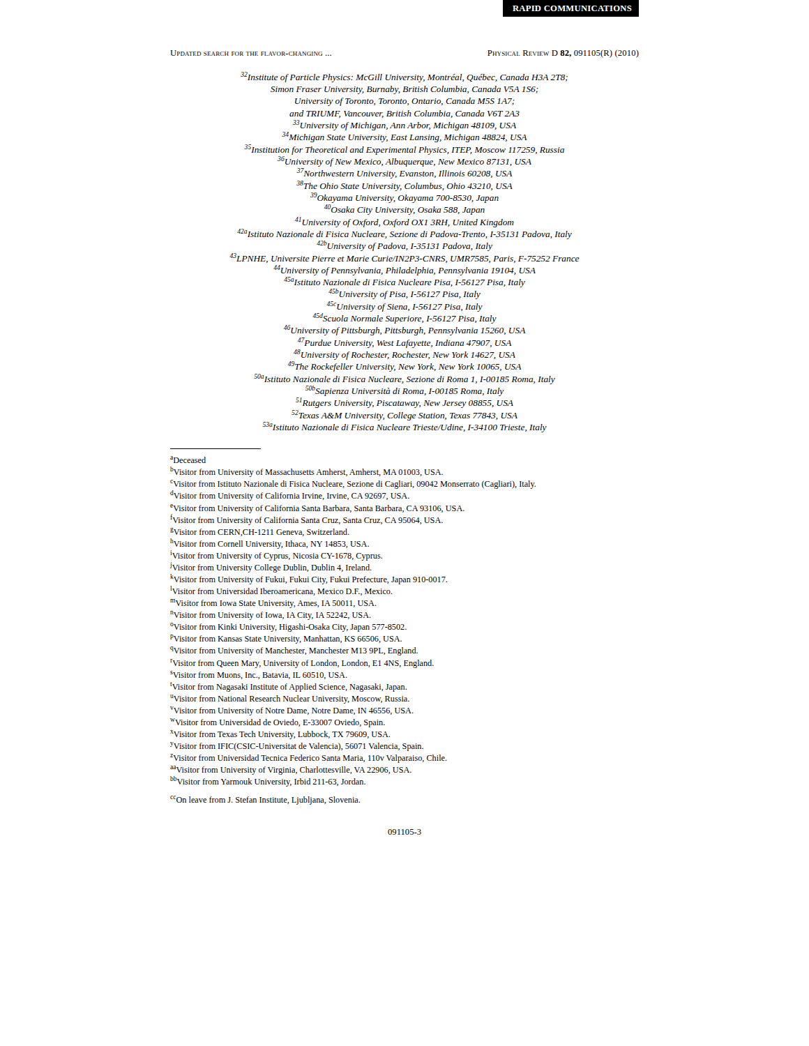RAPID COMMUNICATIONS
Updated search for the flavor-changing ...
Physical Review D 82, 091105(R) (2010)
32Institute of Particle Physics: McGill University, Montréal, Québec, Canada H3A 2T8;
Simon Fraser University, Burnaby, British Columbia, Canada V5A 1S6;
University of Toronto, Toronto, Ontario, Canada M5S 1A7;
and TRIUMF, Vancouver, British Columbia, Canada V6T 2A3
33University of Michigan, Ann Arbor, Michigan 48109, USA
34Michigan State University, East Lansing, Michigan 48824, USA
35Institution for Theoretical and Experimental Physics, ITEP, Moscow 117259, Russia
36University of New Mexico, Albuquerque, New Mexico 87131, USA
37Northwestern University, Evanston, Illinois 60208, USA
38The Ohio State University, Columbus, Ohio 43210, USA
39Okayama University, Okayama 700-8530, Japan
40Osaka City University, Osaka 588, Japan
41University of Oxford, Oxford OX1 3RH, United Kingdom
42aIstituto Nazionale di Fisica Nucleare, Sezione di Padova-Trento, I-35131 Padova, Italy
42bUniversity of Padova, I-35131 Padova, Italy
43LPNHE, Universite Pierre et Marie Curie/IN2P3-CNRS, UMR7585, Paris, F-75252 France
44University of Pennsylvania, Philadelphia, Pennsylvania 19104, USA
45aIstituto Nazionale di Fisica Nucleare Pisa, I-56127 Pisa, Italy
45bUniversity of Pisa, I-56127 Pisa, Italy
45cUniversity of Siena, I-56127 Pisa, Italy
45dScuola Normale Superiore, I-56127 Pisa, Italy
46University of Pittsburgh, Pittsburgh, Pennsylvania 15260, USA
47Purdue University, West Lafayette, Indiana 47907, USA
48University of Rochester, Rochester, New York 14627, USA
49The Rockefeller University, New York, New York 10065, USA
50aIstituto Nazionale di Fisica Nucleare, Sezione di Roma 1, I-00185 Roma, Italy
50bSapienza Università di Roma, I-00185 Roma, Italy
51Rutgers University, Piscataway, New Jersey 08855, USA
52Texas A&M University, College Station, Texas 77843, USA
53aIstituto Nazionale di Fisica Nucleare Trieste/Udine, I-34100 Trieste, Italy
aDeceased
bVisitor from University of Massachusetts Amherst, Amherst, MA 01003, USA.
cVisitor from Istituto Nazionale di Fisica Nucleare, Sezione di Cagliari, 09042 Monserrato (Cagliari), Italy.
dVisitor from University of California Irvine, Irvine, CA 92697, USA.
eVisitor from University of California Santa Barbara, Santa Barbara, CA 93106, USA.
fVisitor from University of California Santa Cruz, Santa Cruz, CA 95064, USA.
gVisitor from CERN,CH-1211 Geneva, Switzerland.
hVisitor from Cornell University, Ithaca, NY 14853, USA.
iVisitor from University of Cyprus, Nicosia CY-1678, Cyprus.
jVisitor from University College Dublin, Dublin 4, Ireland.
kVisitor from University of Fukui, Fukui City, Fukui Prefecture, Japan 910-0017.
lVisitor from Universidad Iberoamericana, Mexico D.F., Mexico.
mVisitor from Iowa State University, Ames, IA 50011, USA.
nVisitor from University of Iowa, IA City, IA 52242, USA.
oVisitor from Kinki University, Higashi-Osaka City, Japan 577-8502.
pVisitor from Kansas State University, Manhattan, KS 66506, USA.
qVisitor from University of Manchester, Manchester M13 9PL, England.
rVisitor from Queen Mary, University of London, London, E1 4NS, England.
sVisitor from Muons, Inc., Batavia, IL 60510, USA.
tVisitor from Nagasaki Institute of Applied Science, Nagasaki, Japan.
uVisitor from National Research Nuclear University, Moscow, Russia.
vVisitor from University of Notre Dame, Notre Dame, IN 46556, USA.
wVisitor from Universidad de Oviedo, E-33007 Oviedo, Spain.
xVisitor from Texas Tech University, Lubbock, TX 79609, USA.
yVisitor from IFIC(CSIC-Universitat de Valencia), 56071 Valencia, Spain.
zVisitor from Universidad Tecnica Federico Santa Maria, 110v Valparaiso, Chile.
aaVisitor from University of Virginia, Charlottesville, VA 22906, USA.
bbVisitor from Yarmouk University, Irbid 211-63, Jordan.
ccOn leave from J. Stefan Institute, Ljubljana, Slovenia.
091105-3